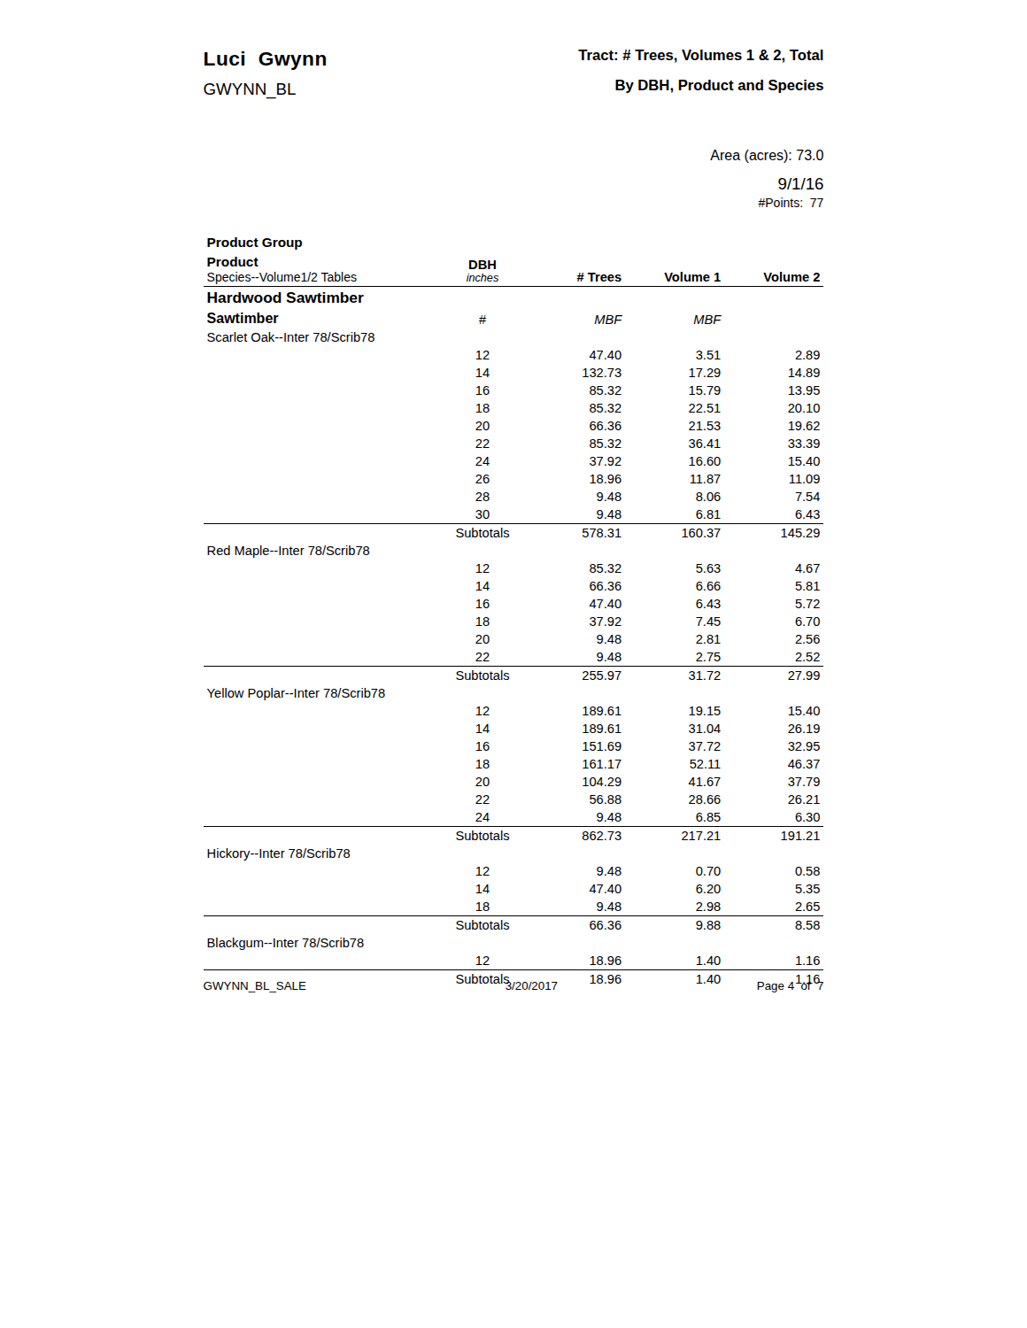Luci Gwynn
GWYNN_BL
Tract: # Trees, Volumes 1 & 2, Total
By DBH, Product and Species
Area (acres): 73.0
9/1/16
#Points: 77
| Product Group | | | | |
| Product Species--Volume1/2 Tables | DBH inches | # Trees | Volume 1 | Volume 2 |
| Hardwood Sawtimber | | | | |
| Sawtimber | # | MBF | MBF | |
| Scarlet Oak--Inter 78/Scrib78 | | | | |
| | 12 | 47.40 | 3.51 | 2.89 |
| | 14 | 132.73 | 17.29 | 14.89 |
| | 16 | 85.32 | 15.79 | 13.95 |
| | 18 | 85.32 | 22.51 | 20.10 |
| | 20 | 66.36 | 21.53 | 19.62 |
| | 22 | 85.32 | 36.41 | 33.39 |
| | 24 | 37.92 | 16.60 | 15.40 |
| | 26 | 18.96 | 11.87 | 11.09 |
| | 28 | 9.48 | 8.06 | 7.54 |
| | 30 | 9.48 | 6.81 | 6.43 |
| | Subtotals | 578.31 | 160.37 | 145.29 |
| Red Maple--Inter 78/Scrib78 | | | | |
| | 12 | 85.32 | 5.63 | 4.67 |
| | 14 | 66.36 | 6.66 | 5.81 |
| | 16 | 47.40 | 6.43 | 5.72 |
| | 18 | 37.92 | 7.45 | 6.70 |
| | 20 | 9.48 | 2.81 | 2.56 |
| | 22 | 9.48 | 2.75 | 2.52 |
| | Subtotals | 255.97 | 31.72 | 27.99 |
| Yellow Poplar--Inter 78/Scrib78 | | | | |
| | 12 | 189.61 | 19.15 | 15.40 |
| | 14 | 189.61 | 31.04 | 26.19 |
| | 16 | 151.69 | 37.72 | 32.95 |
| | 18 | 161.17 | 52.11 | 46.37 |
| | 20 | 104.29 | 41.67 | 37.79 |
| | 22 | 56.88 | 28.66 | 26.21 |
| | 24 | 9.48 | 6.85 | 6.30 |
| | Subtotals | 862.73 | 217.21 | 191.21 |
| Hickory--Inter 78/Scrib78 | | | | |
| | 12 | 9.48 | 0.70 | 0.58 |
| | 14 | 47.40 | 6.20 | 5.35 |
| | 18 | 9.48 | 2.98 | 2.65 |
| | Subtotals | 66.36 | 9.88 | 8.58 |
| Blackgum--Inter 78/Scrib78 | | | | |
| | 12 | 18.96 | 1.40 | 1.16 |
| | Subtotals | 18.96 | 1.40 | 1.16 |
GWYNN_BL_SALE
3/20/2017
Page 4 of 7